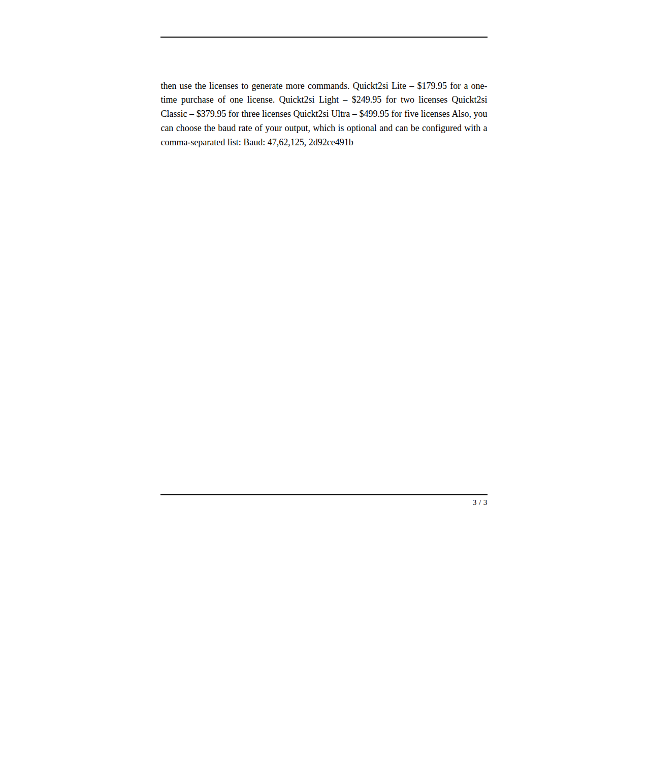then use the licenses to generate more commands. Quickt2si Lite – $179.95 for a one-time purchase of one license. Quickt2si Light – $249.95 for two licenses Quickt2si Classic – $379.95 for three licenses Quickt2si Ultra – $499.95 for five licenses Also, you can choose the baud rate of your output, which is optional and can be configured with a comma-separated list: Baud: 47,62,125, 2d92ce491b
3 / 3